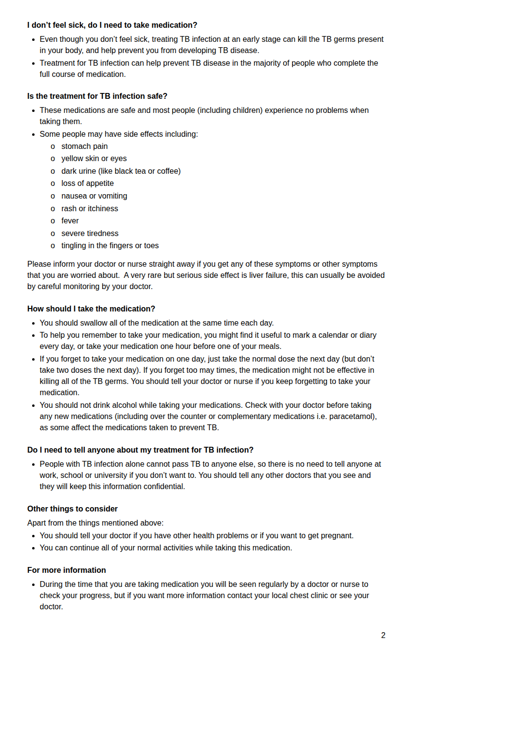I don’t feel sick, do I need to take medication?
Even though you don’t feel sick, treating TB infection at an early stage can kill the TB germs present in your body, and help prevent you from developing TB disease.
Treatment for TB infection can help prevent TB disease in the majority of people who complete the full course of medication.
Is the treatment for TB infection safe?
These medications are safe and most people (including children) experience no problems when taking them.
Some people may have side effects including:
stomach pain
yellow skin or eyes
dark urine (like black tea or coffee)
loss of appetite
nausea or vomiting
rash or itchiness
fever
severe tiredness
tingling in the fingers or toes
Please inform your doctor or nurse straight away if you get any of these symptoms or other symptoms that you are worried about. A very rare but serious side effect is liver failure, this can usually be avoided by careful monitoring by your doctor.
How should I take the medication?
You should swallow all of the medication at the same time each day.
To help you remember to take your medication, you might find it useful to mark a calendar or diary every day, or take your medication one hour before one of your meals.
If you forget to take your medication on one day, just take the normal dose the next day (but don’t take two doses the next day). If you forget too may times, the medication might not be effective in killing all of the TB germs. You should tell your doctor or nurse if you keep forgetting to take your medication.
You should not drink alcohol while taking your medications. Check with your doctor before taking any new medications (including over the counter or complementary medications i.e. paracetamol), as some affect the medications taken to prevent TB.
Do I need to tell anyone about my treatment for TB infection?
People with TB infection alone cannot pass TB to anyone else, so there is no need to tell anyone at work, school or university if you don’t want to. You should tell any other doctors that you see and they will keep this information confidential.
Other things to consider
Apart from the things mentioned above:
You should tell your doctor if you have other health problems or if you want to get pregnant.
You can continue all of your normal activities while taking this medication.
For more information
During the time that you are taking medication you will be seen regularly by a doctor or nurse to check your progress, but if you want more information contact your local chest clinic or see your doctor.
2